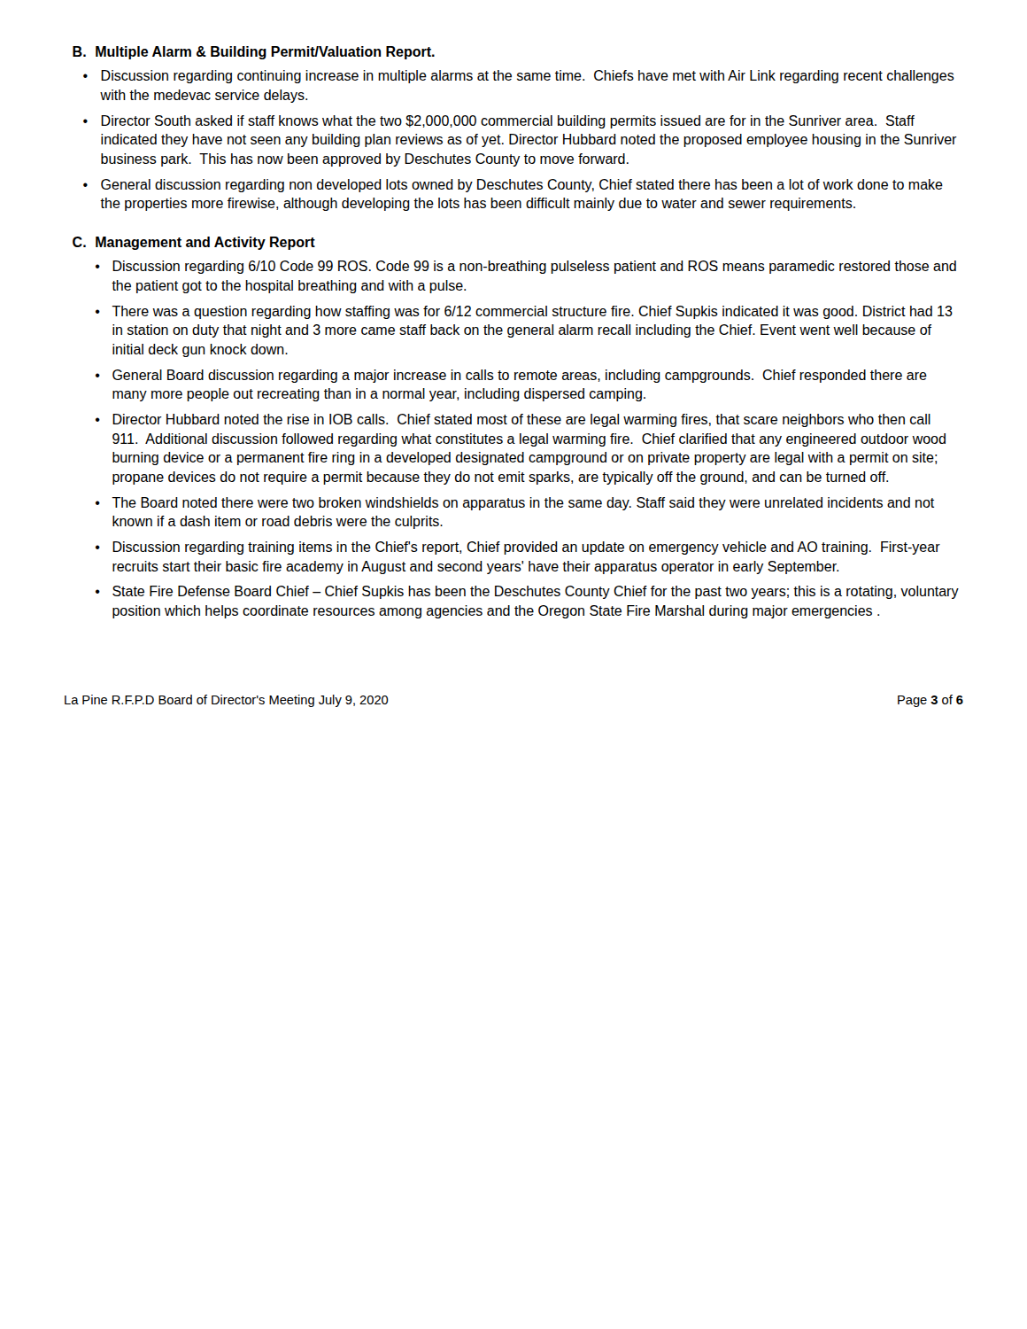B. Multiple Alarm & Building Permit/Valuation Report.
Discussion regarding continuing increase in multiple alarms at the same time. Chiefs have met with Air Link regarding recent challenges with the medevac service delays.
Director South asked if staff knows what the two $2,000,000 commercial building permits issued are for in the Sunriver area. Staff indicated they have not seen any building plan reviews as of yet. Director Hubbard noted the proposed employee housing in the Sunriver business park. This has now been approved by Deschutes County to move forward.
General discussion regarding non developed lots owned by Deschutes County, Chief stated there has been a lot of work done to make the properties more firewise, although developing the lots has been difficult mainly due to water and sewer requirements.
C. Management and Activity Report
Discussion regarding 6/10 Code 99 ROS. Code 99 is a non-breathing pulseless patient and ROS means paramedic restored those and the patient got to the hospital breathing and with a pulse.
There was a question regarding how staffing was for 6/12 commercial structure fire. Chief Supkis indicated it was good. District had 13 in station on duty that night and 3 more came staff back on the general alarm recall including the Chief. Event went well because of initial deck gun knock down.
General Board discussion regarding a major increase in calls to remote areas, including campgrounds. Chief responded there are many more people out recreating than in a normal year, including dispersed camping.
Director Hubbard noted the rise in IOB calls. Chief stated most of these are legal warming fires, that scare neighbors who then call 911. Additional discussion followed regarding what constitutes a legal warming fire. Chief clarified that any engineered outdoor wood burning device or a permanent fire ring in a developed designated campground or on private property are legal with a permit on site; propane devices do not require a permit because they do not emit sparks, are typically off the ground, and can be turned off.
The Board noted there were two broken windshields on apparatus in the same day. Staff said they were unrelated incidents and not known if a dash item or road debris were the culprits.
Discussion regarding training items in the Chief's report, Chief provided an update on emergency vehicle and AO training. First-year recruits start their basic fire academy in August and second years' have their apparatus operator in early September.
State Fire Defense Board Chief – Chief Supkis has been the Deschutes County Chief for the past two years; this is a rotating, voluntary position which helps coordinate resources among agencies and the Oregon State Fire Marshal during major emergencies .
La Pine R.F.P.D Board of Director's Meeting July 9, 2020 Page 3 of 6